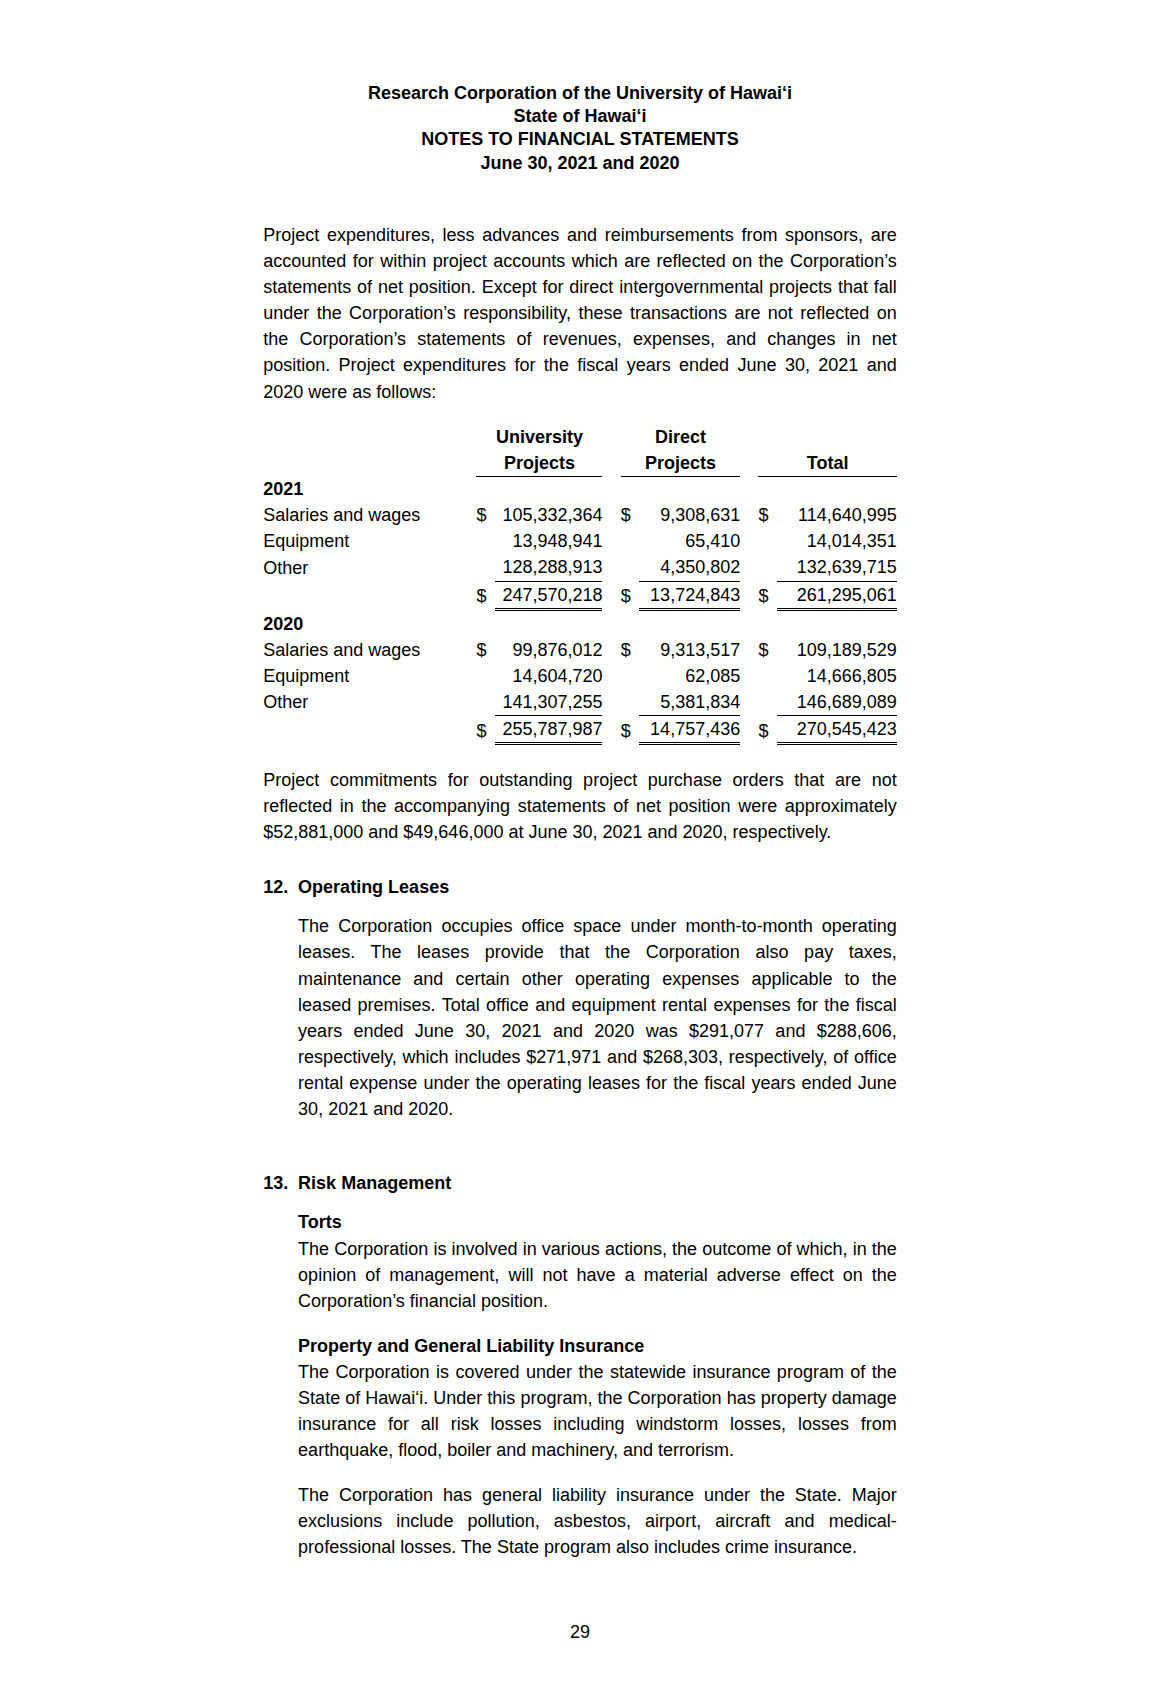Research Corporation of the University of Hawaiʻi
State of Hawaiʻi
NOTES TO FINANCIAL STATEMENTS
June 30, 2021 and 2020
Project expenditures, less advances and reimbursements from sponsors, are accounted for within project accounts which are reflected on the Corporation’s statements of net position. Except for direct intergovernmental projects that fall under the Corporation’s responsibility, these transactions are not reflected on the Corporation’s statements of revenues, expenses, and changes in net position. Project expenditures for the fiscal years ended June 30, 2021 and 2020 were as follows:
| | University | | Direct | | |
| | Projects | | Projects | | Total |
| 2021 | |
| Salaries and wages | $ | 105,332,364 | | $ | 9,308,631 | | $ | 114,640,995 |
| Equipment | | 13,948,941 | | | 65,410 | | | 14,014,351 |
| Other | | 128,288,913 | | | 4,350,802 | | | 132,639,715 |
| | $ | 247,570,218 | | $ | 13,724,843 | | $ | 261,295,061 |
| 2020 | |
| Salaries and wages | $ | 99,876,012 | | $ | 9,313,517 | | $ | 109,189,529 |
| Equipment | | 14,604,720 | | | 62,085 | | | 14,666,805 |
| Other | | 141,307,255 | | | 5,381,834 | | | 146,689,089 |
| | $ | 255,787,987 | | $ | 14,757,436 | | $ | 270,545,423 |
Project commitments for outstanding project purchase orders that are not reflected in the accompanying statements of net position were approximately $52,881,000 and $49,646,000 at June 30, 2021 and 2020, respectively.
12.
Operating Leases
The Corporation occupies office space under month-to-month operating leases. The leases provide that the Corporation also pay taxes, maintenance and certain other operating expenses applicable to the leased premises. Total office and equipment rental expenses for the fiscal years ended June 30, 2021 and 2020 was $291,077 and $288,606, respectively, which includes $271,971 and $268,303, respectively, of office rental expense under the operating leases for the fiscal years ended June 30, 2021 and 2020.
13.
Risk Management
Torts
The Corporation is involved in various actions, the outcome of which, in the opinion of management, will not have a material adverse effect on the Corporation’s financial position.
Property and General Liability Insurance
The Corporation is covered under the statewide insurance program of the State of Hawaiʻi. Under this program, the Corporation has property damage insurance for all risk losses including windstorm losses, losses from earthquake, flood, boiler and machinery, and terrorism.
The Corporation has general liability insurance under the State. Major exclusions include pollution, asbestos, airport, aircraft and medical-professional losses. The State program also includes crime insurance.
29